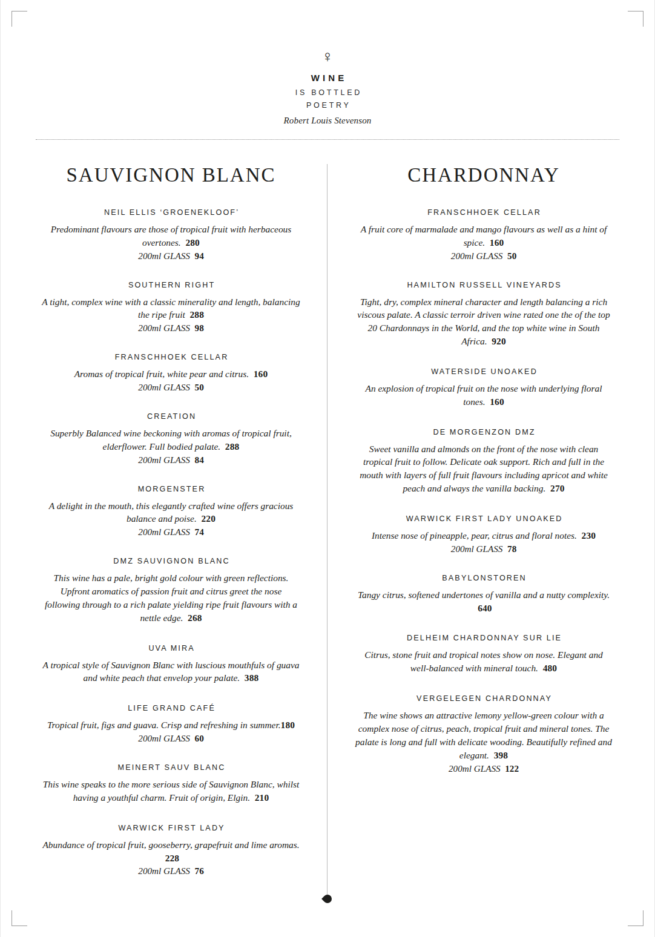♀
WINE
IS BOTTLED
POETRY
Robert Louis Stevenson
Sauvignon Blanc
Neil Ellis ‘Groenekloof’
Predominant flavours are those of tropical fruit with herbaceous overtones. 280
200ml GLASS 94
Southern Right
A tight, complex wine with a classic minerality and length, balancing the ripe fruit 288
200ml GLASS 98
Franschhoek Cellar
Aromas of tropical fruit, white pear and citrus. 160
200ml GLASS 50
Creation
Superbly Balanced wine beckoning with aromas of tropical fruit, elderflower. Full bodied palate. 288
200ml GLASS 84
Morgenster
A delight in the mouth, this elegantly crafted wine offers gracious balance and poise. 220
200ml GLASS 74
DMZ Sauvignon Blanc
This wine has a pale, bright gold colour with green reflections. Upfront aromatics of passion fruit and citrus greet the nose following through to a rich palate yielding ripe fruit flavours with a nettle edge. 268
Uva Mira
A tropical style of Sauvignon Blanc with luscious mouthfuls of guava and white peach that envelop your palate. 388
Life Grand Café
Tropical fruit, figs and guava. Crisp and refreshing in summer.180
200ml GLASS 60
Meinert Sauv Blanc
This wine speaks to the more serious side of Sauvignon Blanc, whilst having a youthful charm. Fruit of origin, Elgin. 210
Warwick First Lady
Abundance of tropical fruit, gooseberry, grapefruit and lime aromas. 228
200ml GLASS 76
Chardonnay
Franschhoek Cellar
A fruit core of marmalade and mango flavours as well as a hint of spice. 160
200ml GLASS 50
Hamilton Russell Vineyards
Tight, dry, complex mineral character and length balancing a rich viscous palate. A classic terroir driven wine rated one the of the top 20 Chardonnays in the World, and the top white wine in South Africa. 920
Waterside Unoaked
An explosion of tropical fruit on the nose with underlying floral tones. 160
De Morgenzon DMZ
Sweet vanilla and almonds on the front of the nose with clean tropical fruit to follow. Delicate oak support. Rich and full in the mouth with layers of full fruit flavours including apricot and white peach and always the vanilla backing. 270
Warwick First Lady Unoaked
Intense nose of pineapple, pear, citrus and floral notes. 230
200ml GLASS 78
Babylonstoren
Tangy citrus, softened undertones of vanilla and a nutty complexity. 640
Delheim Chardonnay Sur Lie
Citrus, stone fruit and tropical notes show on nose. Elegant and well-balanced with mineral touch. 480
Vergelegen Chardonnay
The wine shows an attractive lemony yellow-green colour with a complex nose of citrus, peach, tropical fruit and mineral tones. The palate is long and full with delicate wooding. Beautifully refined and elegant. 398
200ml GLASS 122